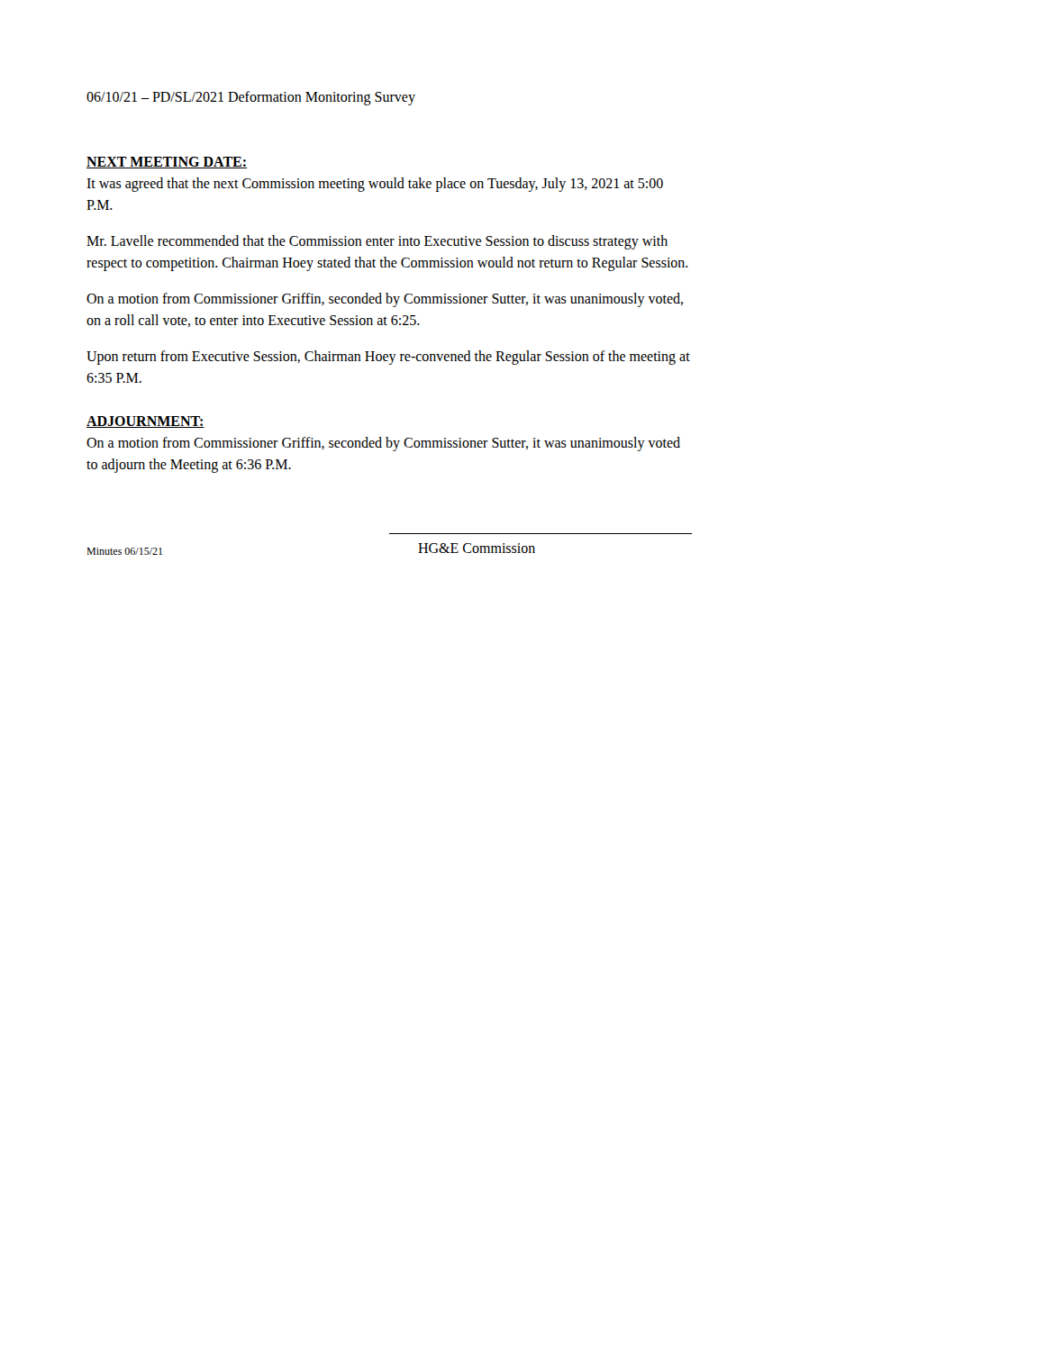06/10/21 – PD/SL/2021 Deformation Monitoring Survey
NEXT MEETING DATE:
It was agreed that the next Commission meeting would take place on Tuesday, July 13, 2021 at 5:00 P.M.
Mr. Lavelle recommended that the Commission enter into Executive Session to discuss strategy with respect to competition. Chairman Hoey stated that the Commission would not return to Regular Session.
On a motion from Commissioner Griffin, seconded by Commissioner Sutter, it was unanimously voted, on a roll call vote, to enter into Executive Session at 6:25.
Upon return from Executive Session, Chairman Hoey re-convened the Regular Session of the meeting at 6:35 P.M.
ADJOURNMENT:
On a motion from Commissioner Griffin, seconded by Commissioner Sutter, it was unanimously voted to adjourn the Meeting at 6:36 P.M.
HG&E Commission
Minutes 06/15/21